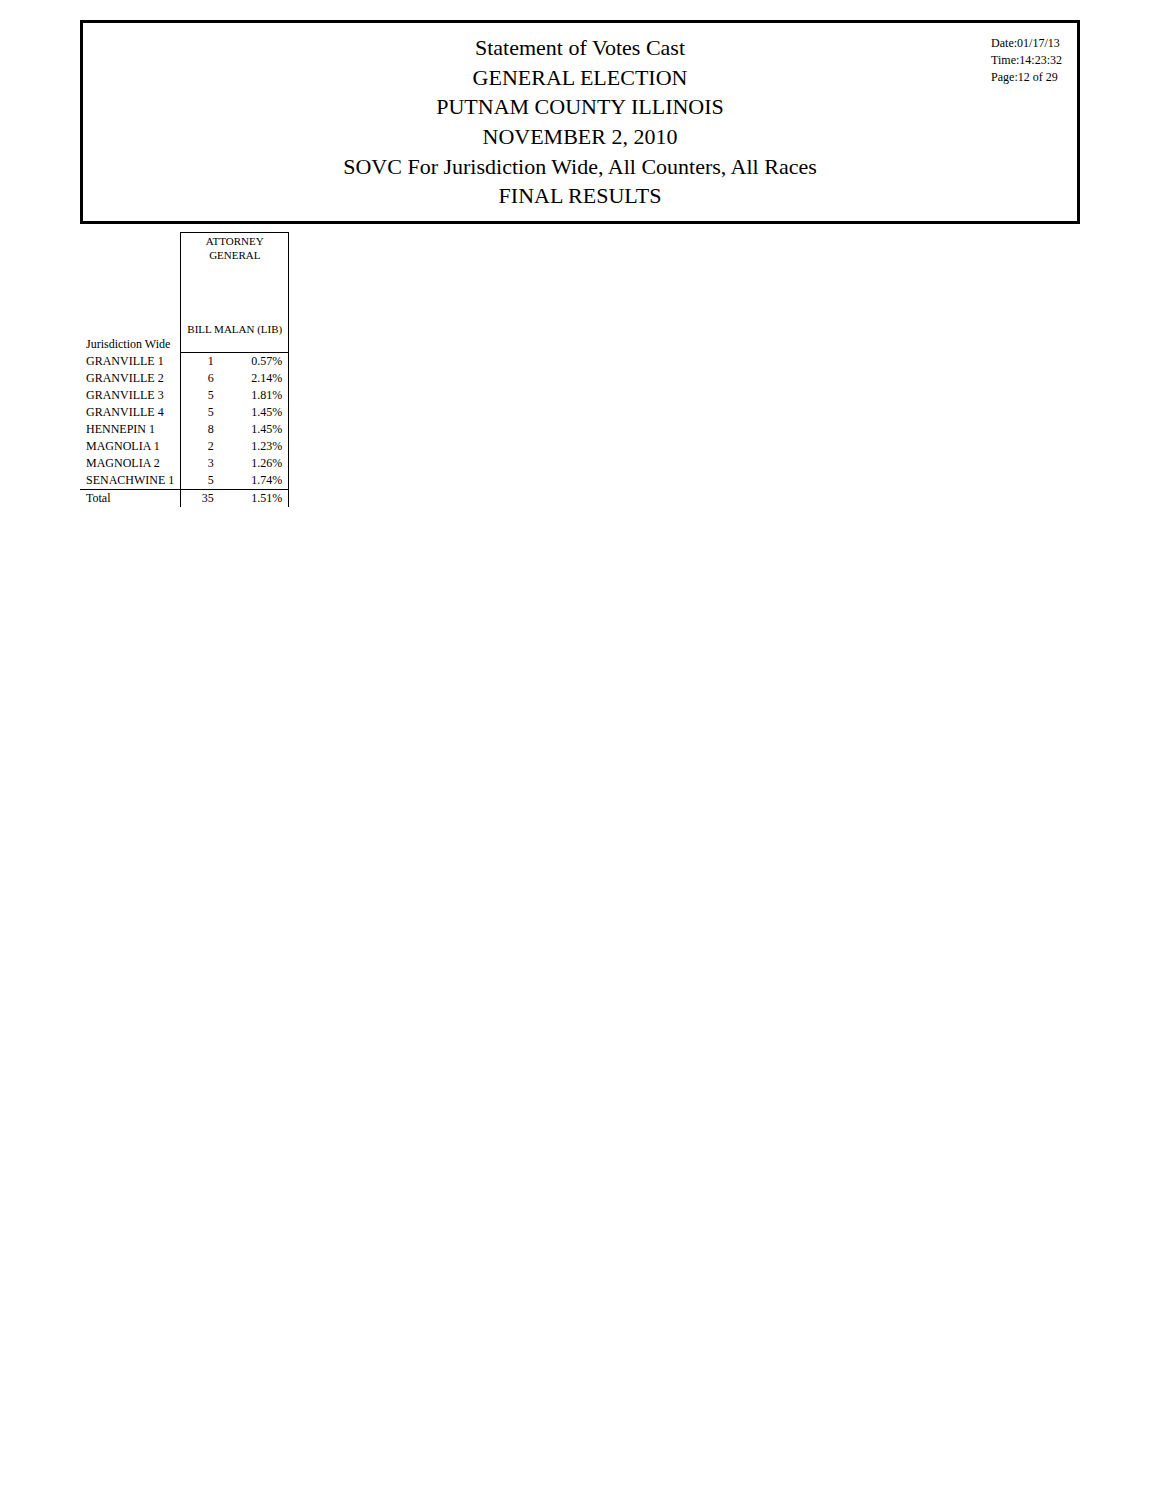Date:01/17/13
Time:14:23:32
Page:12 of 29
Statement of Votes Cast
GENERAL ELECTION
PUTNAM COUNTY ILLINOIS
NOVEMBER 2, 2010
SOVC For Jurisdiction Wide, All Counters, All Races
FINAL RESULTS
| | ATTORNEY GENERAL |
| | BILL MALAN (LIB) |
| Jurisdiction Wide | | |
| GRANVILLE 1 | 1 | 0.57% |
| GRANVILLE 2 | 6 | 2.14% |
| GRANVILLE 3 | 5 | 1.81% |
| GRANVILLE 4 | 5 | 1.45% |
| HENNEPIN 1 | 8 | 1.45% |
| MAGNOLIA 1 | 2 | 1.23% |
| MAGNOLIA 2 | 3 | 1.26% |
| SENACHWINE 1 | 5 | 1.74% |
| Total | 35 | 1.51% |